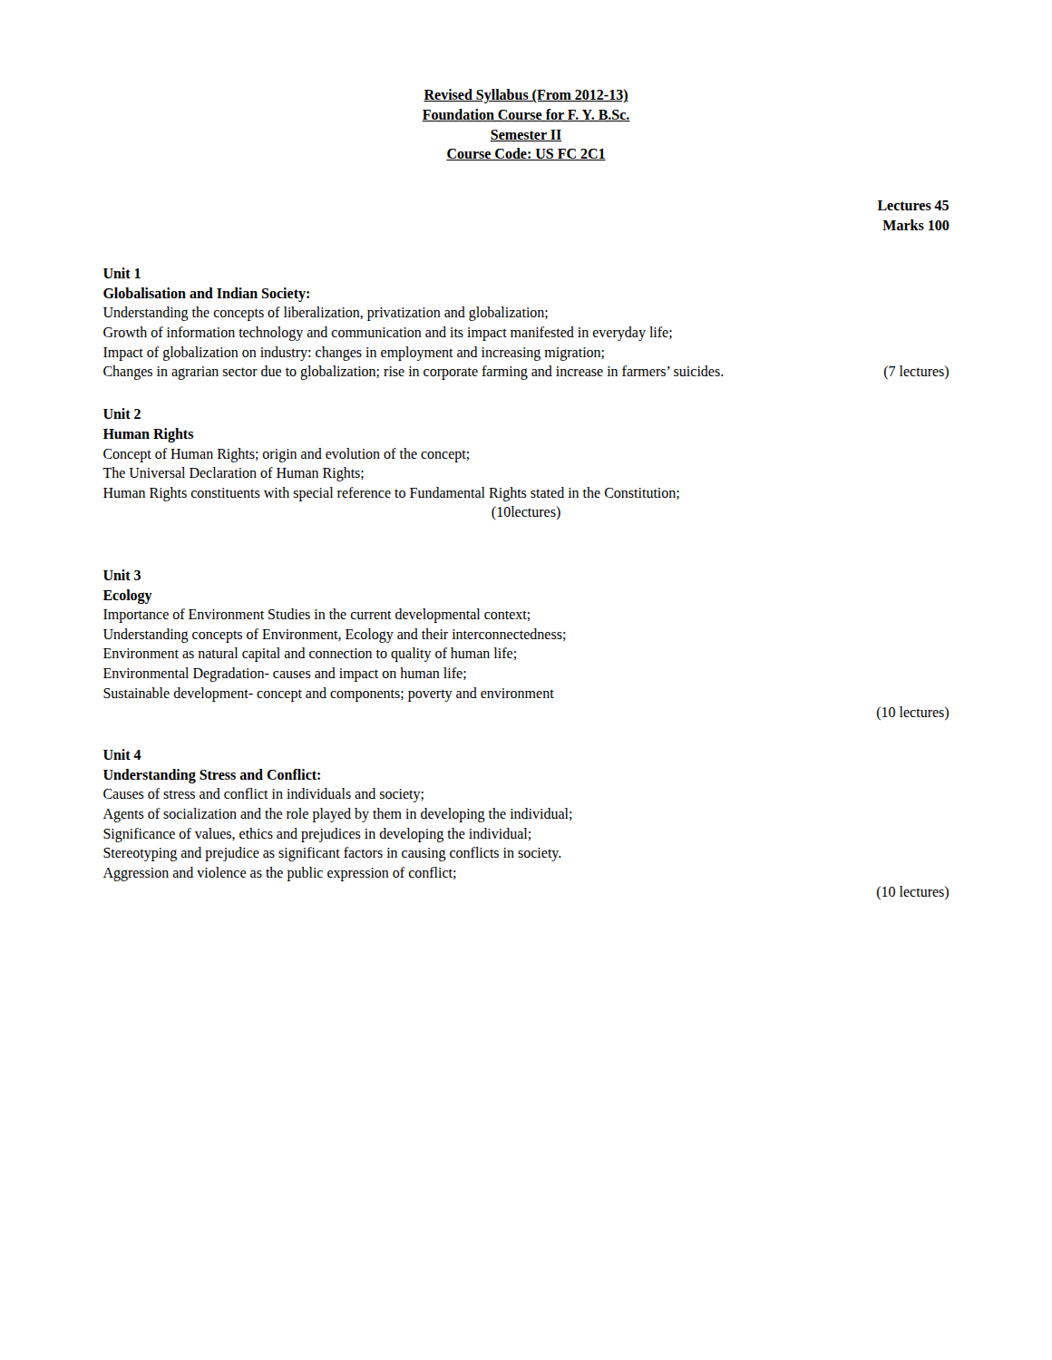Revised Syllabus (From 2012-13)
Foundation Course for F. Y. B.Sc.
Semester II
Course Code: US FC 2C1
Lectures 45
Marks 100
Unit 1
Globalisation and Indian Society:
Understanding the concepts of liberalization, privatization and globalization;
Growth of information technology and communication and its impact manifested in everyday life;
Impact of globalization on industry: changes in employment and increasing migration;
Changes in agrarian sector due to globalization; rise in corporate farming and increase in farmers’ suicides. (7 lectures)
Unit 2
Human Rights
Concept of Human Rights; origin and evolution of the concept;
The Universal Declaration of Human Rights;
Human Rights constituents with special reference to Fundamental Rights stated in the Constitution;
(10lectures)
Unit 3
Ecology
Importance of Environment Studies in the current developmental context;
Understanding concepts of Environment, Ecology and their interconnectedness;
Environment as natural capital and connection to quality of human life;
Environmental Degradation- causes and impact on human life;
Sustainable development- concept and components; poverty and environment
(10 lectures)
Unit 4
Understanding Stress and Conflict:
Causes of stress and conflict in individuals and society;
Agents of socialization and the role played by them in developing the individual;
Significance of values, ethics and prejudices in developing the individual;
Stereotyping and prejudice as significant factors in causing conflicts in society.
Aggression and violence as the public expression of conflict;
(10 lectures)